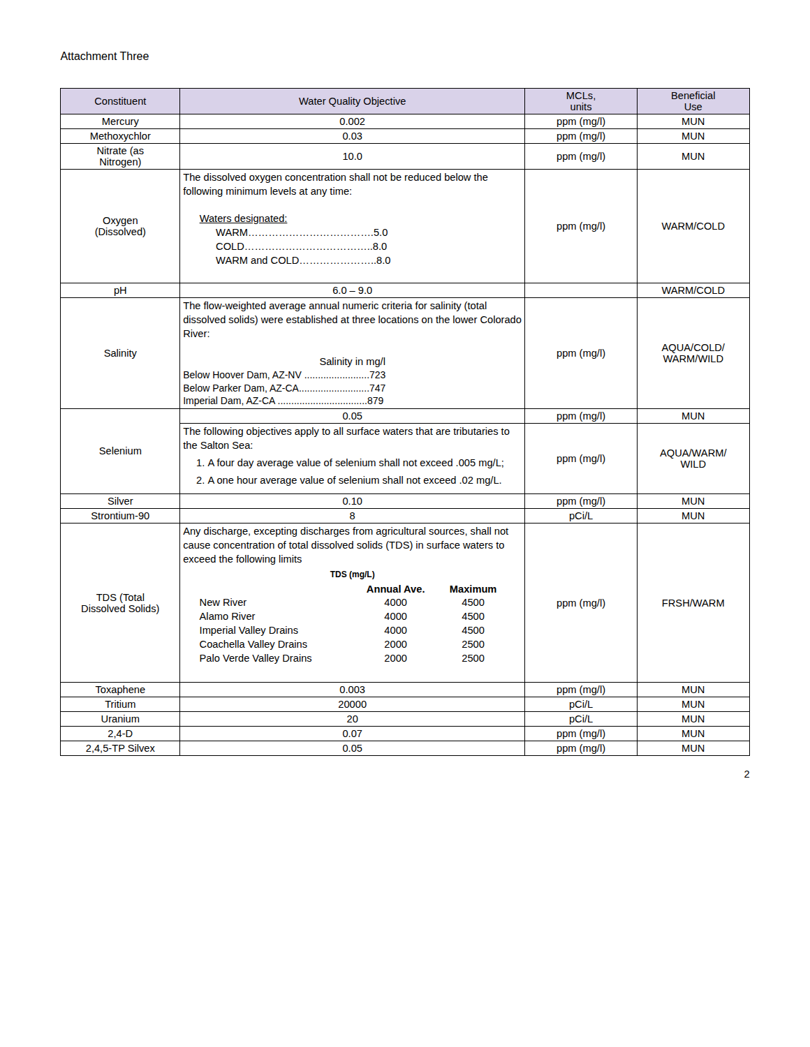Attachment Three
| Constituent | Water Quality Objective | MCLs, units | Beneficial Use |
| --- | --- | --- | --- |
| Mercury | 0.002 | ppm (mg/l) | MUN |
| Methoxychlor | 0.03 | ppm (mg/l) | MUN |
| Nitrate (as Nitrogen) | 10.0 | ppm (mg/l) | MUN |
| Oxygen (Dissolved) | The dissolved oxygen concentration shall not be reduced below the following minimum levels at any time: Waters designated: WARM……………………………….5.0 COLD………………………………..8.0 WARM and COLD…………………..8.0 | ppm (mg/l) | WARM/COLD |
| pH | 6.0 – 9.0 | | WARM/COLD |
| Salinity | The flow-weighted average annual numeric criteria for salinity (total dissolved solids) were established at three locations on the lower Colorado River: Salinity in mg/l Below Hoover Dam, AZ-NV ........................723 Below Parker Dam, AZ-CA..........................747 Imperial Dam, AZ-CA .................................879 | ppm (mg/l) | AQUA/COLD/ WARM/WILD |
| Selenium | 0.05 | ppm (mg/l) | MUN |
| The following objectives apply to all surface waters that are tributaries to the Salton Sea: A four day average value of selenium shall not exceed .005 mg/L; A one hour average value of selenium shall not exceed .02 mg/L. | ppm (mg/l) | AQUA/WARM/ WILD |
| Silver | 0.10 | ppm (mg/l) | MUN |
| Strontium-90 | 8 | pCi/L | MUN |
| TDS (Total Dissolved Solids) | Any discharge, excepting discharges from agricultural sources, shall not cause concentration of total dissolved solids (TDS) in surface waters to exceed the following limits TDS (mg/L) / / Annual Ave. / Maximum / / New River / 4000 / 4500 / / Alamo River / 4000 / 4500 / / Imperial Valley Drains / 4000 / 4500 / / Coachella Valley Drains / 2000 / 2500 / / Palo Verde Valley Drains / 2000 / 2500 / | ppm (mg/l) | FRSH/WARM |
| Toxaphene | 0.003 | ppm (mg/l) | MUN |
| Tritium | 20000 | pCi/L | MUN |
| Uranium | 20 | pCi/L | MUN |
| 2,4-D | 0.07 | ppm (mg/l) | MUN |
| 2,4,5-TP Silvex | 0.05 | ppm (mg/l) | MUN |
2